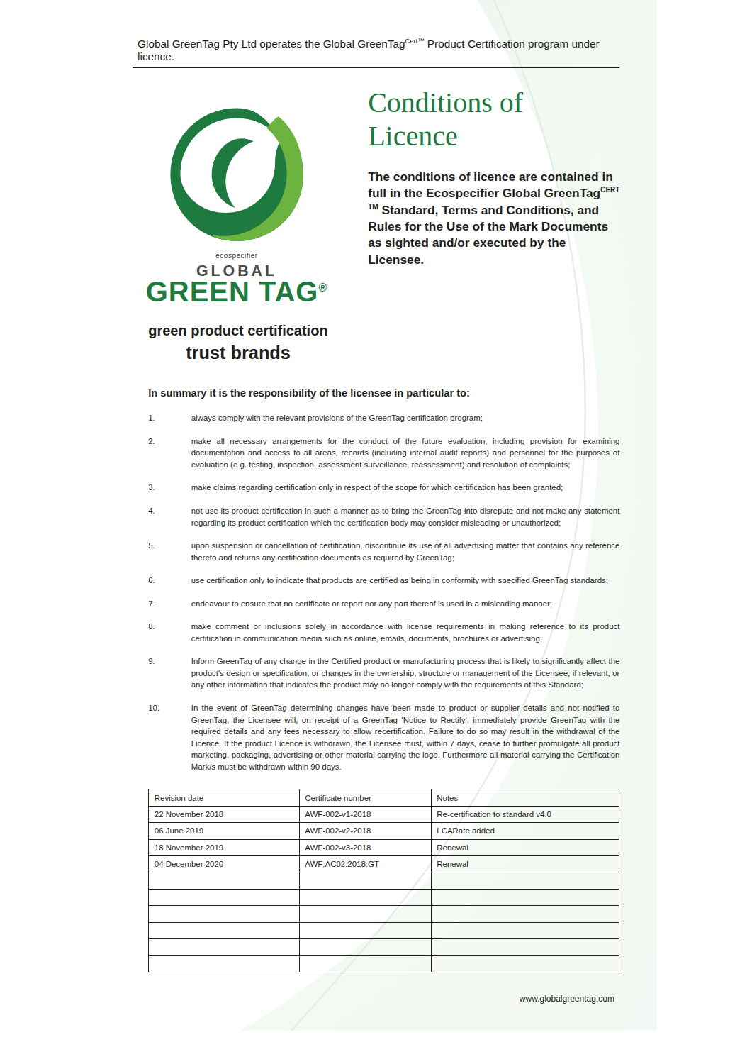Global GreenTag Pty Ltd operates the Global GreenTagCert™ Product Certification program under licence.
ecospecifier
GLOBAL
GREEN TAG®
Conditions of Licence
The conditions of licence are contained in full in the Ecospecifier Global GreenTagCERT TM Standard, Terms and Conditions, and Rules for the Use of the Mark Documents as sighted and/or executed by the Licensee.
green product certification trust brands
In summary it is the responsibility of the licensee in particular to:
always comply with the relevant provisions of the GreenTag certification program;
make all necessary arrangements for the conduct of the future evaluation, including provision for examining documentation and access to all areas, records (including internal audit reports) and personnel for the purposes of evaluation (e.g. testing, inspection, assessment surveillance, reassessment) and resolution of complaints;
make claims regarding certification only in respect of the scope for which certification has been granted;
not use its product certification in such a manner as to bring the GreenTag into disrepute and not make any statement regarding its product certification which the certification body may consider misleading or unauthorized;
upon suspension or cancellation of certification, discontinue its use of all advertising matter that contains any reference thereto and returns any certification documents as required by GreenTag;
use certification only to indicate that products are certified as being in conformity with specified GreenTag standards;
endeavour to ensure that no certificate or report nor any part thereof is used in a misleading manner;
make comment or inclusions solely in accordance with license requirements in making reference to its product certification in communication media such as online, emails, documents, brochures or advertising;
Inform GreenTag of any change in the Certified product or manufacturing process that is likely to significantly affect the product's design or specification, or changes in the ownership, structure or management of the Licensee, if relevant, or any other information that indicates the product may no longer comply with the requirements of this Standard;
In the event of GreenTag determining changes have been made to product or supplier details and not notified to GreenTag, the Licensee will, on receipt of a GreenTag 'Notice to Rectify', immediately provide GreenTag with the required details and any fees necessary to allow recertification. Failure to do so may result in the withdrawal of the Licence. If the product Licence is withdrawn, the Licensee must, within 7 days, cease to further promulgate all product marketing, packaging, advertising or other material carrying the logo. Furthermore all material carrying the Certification Mark/s must be withdrawn within 90 days.
| Revision date | Certificate number | Notes |
| 22 November 2018 | AWF-002-v1-2018 | Re-certification to standard v4.0 |
| 06 June 2019 | AWF-002-v2-2018 | LCARate added |
| 18 November 2019 | AWF-002-v3-2018 | Renewal |
| 04 December 2020 | AWF:AC02:2018:GT | Renewal |
www.globalgreentag.com